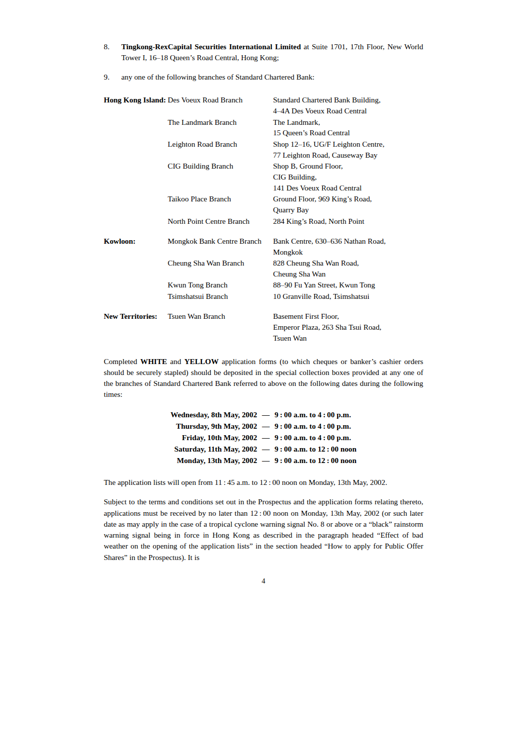8.
Tingkong-RexCapital Securities International Limited at Suite 1701, 17th Floor, New World Tower I, 16–18 Queen’s Road Central, Hong Kong;
9.
any one of the following branches of Standard Chartered Bank:
| Hong Kong Island: | Des Voeux Road Branch | Standard Chartered Bank Building, 4–4A Des Voeux Road Central |
| | The Landmark Branch | The Landmark, 15 Queen’s Road Central |
| | Leighton Road Branch | Shop 12–16, UG/F Leighton Centre, 77 Leighton Road, Causeway Bay |
| | CIG Building Branch | Shop B, Ground Floor, CIG Building, 141 Des Voeux Road Central |
| | Taikoo Place Branch | Ground Floor, 969 King’s Road, Quarry Bay |
| | North Point Centre Branch | 284 King’s Road, North Point |
| Kowloon: | Mongkok Bank Centre Branch | Bank Centre, 630–636 Nathan Road, Mongkok |
| | Cheung Sha Wan Branch | 828 Cheung Sha Wan Road, Cheung Sha Wan |
| | Kwun Tong Branch | 88–90 Fu Yan Street, Kwun Tong |
| | Tsimshatsui Branch | 10 Granville Road, Tsimshatsui |
| New Territories: | Tsuen Wan Branch | Basement First Floor, Emperor Plaza, 263 Sha Tsui Road, Tsuen Wan |
Completed WHITE and YELLOW application forms (to which cheques or banker’s cashier orders should be securely stapled) should be deposited in the special collection boxes provided at any one of the branches of Standard Chartered Bank referred to above on the following dates during the following times:
| Wednesday, 8th May, 2002 | — | 9 : 00 a.m. to 4 : 00 p.m. |
| Thursday, 9th May, 2002 | — | 9 : 00 a.m. to 4 : 00 p.m. |
| Friday, 10th May, 2002 | — | 9 : 00 a.m. to 4 : 00 p.m. |
| Saturday, 11th May, 2002 | — | 9 : 00 a.m. to 12 : 00 noon |
| Monday, 13th May, 2002 | — | 9 : 00 a.m. to 12 : 00 noon |
The application lists will open from 11 : 45 a.m. to 12 : 00 noon on Monday, 13th May, 2002.
Subject to the terms and conditions set out in the Prospectus and the application forms relating thereto, applications must be received by no later than 12 : 00 noon on Monday, 13th May, 2002 (or such later date as may apply in the case of a tropical cyclone warning signal No. 8 or above or a “black” rainstorm warning signal being in force in Hong Kong as described in the paragraph headed “Effect of bad weather on the opening of the application lists” in the section headed “How to apply for Public Offer Shares” in the Prospectus). It is
4